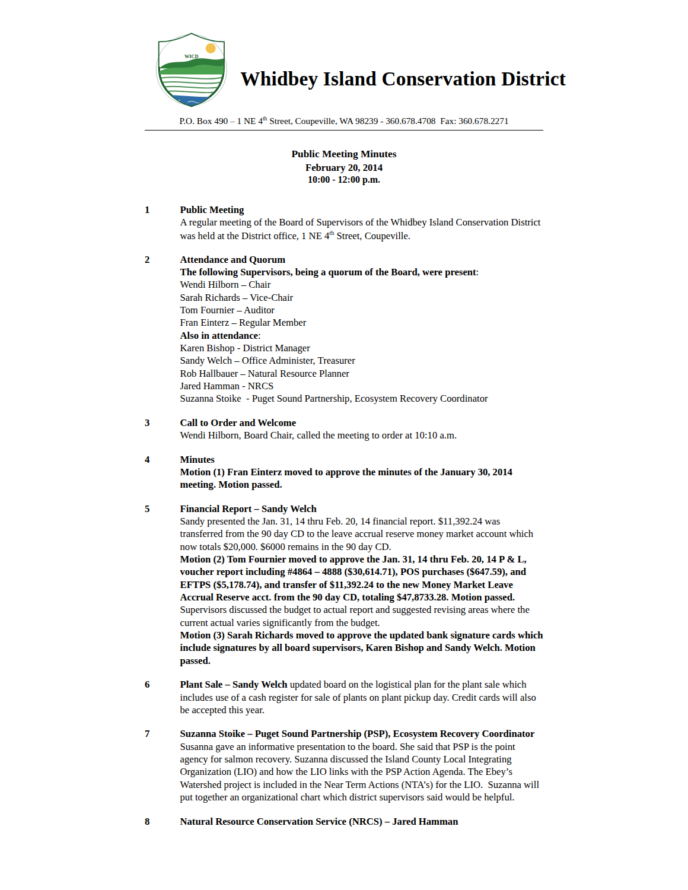WICD
Whidbey Island Conservation District
P.O. Box 490 – 1 NE 4th Street, Coupeville, WA 98239 - 360.678.4708 Fax: 360.678.2271
Public Meeting Minutes
February 20, 2014
10:00 - 12:00 p.m.
1
Public Meeting
A regular meeting of the Board of Supervisors of the Whidbey Island Conservation District was held at the District office, 1 NE 4th Street, Coupeville.
2
Attendance and Quorum
The following Supervisors, being a quorum of the Board, were present:
Wendi Hilborn – Chair
Sarah Richards – Vice-Chair
Tom Fournier – Auditor
Fran Einterz – Regular Member
Also in attendance:
Karen Bishop - District Manager
Sandy Welch – Office Administer, Treasurer
Rob Hallbauer – Natural Resource Planner
Jared Hamman - NRCS
Suzanna Stoike - Puget Sound Partnership, Ecosystem Recovery Coordinator
3
Call to Order and Welcome
Wendi Hilborn, Board Chair, called the meeting to order at 10:10 a.m.
4
Minutes
Motion (1) Fran Einterz moved to approve the minutes of the January 30, 2014 meeting. Motion passed.
5
Financial Report – Sandy Welch
Sandy presented the Jan. 31, 14 thru Feb. 20, 14 financial report. $11,392.24 was transferred from the 90 day CD to the leave accrual reserve money market account which now totals $20,000. $6000 remains in the 90 day CD.
Motion (2) Tom Fournier moved to approve the Jan. 31, 14 thru Feb. 20, 14 P & L, voucher report including #4864 – 4888 ($30,614.71), POS purchases ($647.59), and EFTPS ($5,178.74), and transfer of $11,392.24 to the new Money Market Leave Accrual Reserve acct. from the 90 day CD, totaling $47,8733.28. Motion passed.
Supervisors discussed the budget to actual report and suggested revising areas where the current actual varies significantly from the budget.
Motion (3) Sarah Richards moved to approve the updated bank signature cards which include signatures by all board supervisors, Karen Bishop and Sandy Welch. Motion passed.
6
Plant Sale – Sandy Welch updated board on the logistical plan for the plant sale which includes use of a cash register for sale of plants on plant pickup day. Credit cards will also be accepted this year.
7
Suzanna Stoike – Puget Sound Partnership (PSP), Ecosystem Recovery Coordinator
Susanna gave an informative presentation to the board. She said that PSP is the point agency for salmon recovery. Suzanna discussed the Island County Local Integrating Organization (LIO) and how the LIO links with the PSP Action Agenda. The Ebey’s Watershed project is included in the Near Term Actions (NTA’s) for the LIO. Suzanna will put together an organizational chart which district supervisors said would be helpful.
8
Natural Resource Conservation Service (NRCS) – Jared Hamman